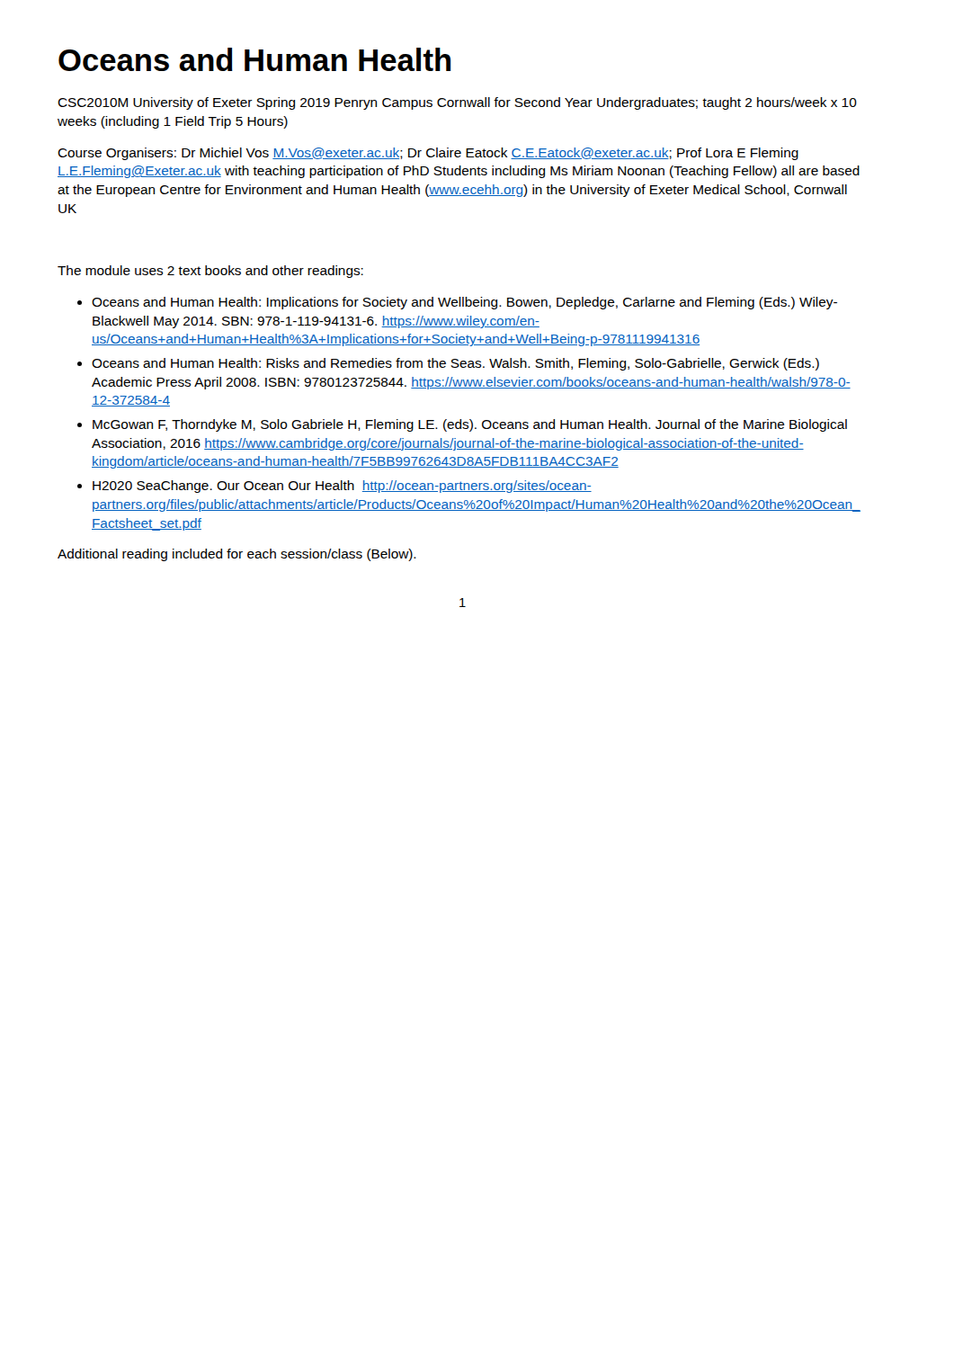Oceans and Human Health
CSC2010M University of Exeter Spring 2019 Penryn Campus Cornwall for Second Year Undergraduates; taught 2 hours/week x 10 weeks (including 1 Field Trip 5 Hours)
Course Organisers: Dr Michiel Vos M.Vos@exeter.ac.uk; Dr Claire Eatock C.E.Eatock@exeter.ac.uk; Prof Lora E Fleming L.E.Fleming@Exeter.ac.uk with teaching participation of PhD Students including Ms Miriam Noonan (Teaching Fellow) all are based at the European Centre for Environment and Human Health (www.ecehh.org) in the University of Exeter Medical School, Cornwall UK
The module uses 2 text books and other readings:
Oceans and Human Health: Implications for Society and Wellbeing. Bowen, Depledge, Carlarne and Fleming (Eds.) Wiley-Blackwell May 2014. SBN: 978-1-119-94131-6. https://www.wiley.com/en-us/Oceans+and+Human+Health%3A+Implications+for+Society+and+Well+Being-p-9781119941316
Oceans and Human Health: Risks and Remedies from the Seas. Walsh. Smith, Fleming, Solo-Gabrielle, Gerwick (Eds.) Academic Press April 2008. ISBN: 9780123725844. https://www.elsevier.com/books/oceans-and-human-health/walsh/978-0-12-372584-4
McGowan F, Thorndyke M, Solo Gabriele H, Fleming LE. (eds). Oceans and Human Health. Journal of the Marine Biological Association, 2016 https://www.cambridge.org/core/journals/journal-of-the-marine-biological-association-of-the-united-kingdom/article/oceans-and-human-health/7F5BB99762643D8A5FDB111BA4CC3AF2
H2020 SeaChange. Our Ocean Our Health http://ocean-partners.org/sites/ocean-partners.org/files/public/attachments/article/Products/Oceans%20of%20Impact/Human%20Health%20and%20the%20Ocean_Factsheet_set.pdf
Additional reading included for each session/class (Below).
1